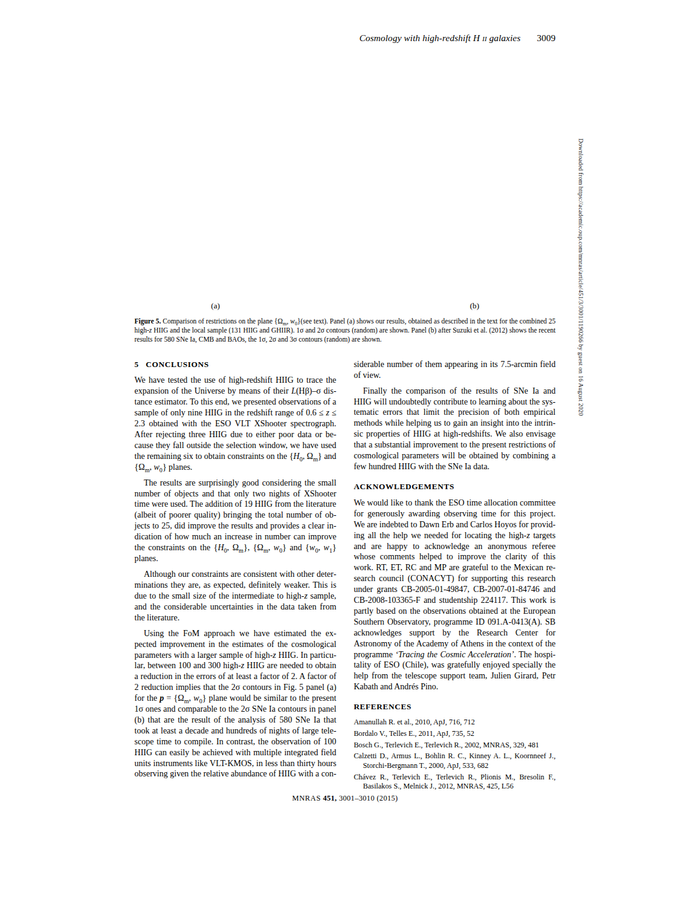Cosmology with high-redshift H ii galaxies 3009
(a)
(b)
Figure 5. Comparison of restrictions on the plane {Ωm, w0}(see text). Panel (a) shows our results, obtained as described in the text for the combined 25 high-z HIIG and the local sample (131 HIIG and GHIIR). 1σ and 2σ contours (random) are shown. Panel (b) after Suzuki et al. (2012) shows the recent results for 580 SNe Ia, CMB and BAOs, the 1σ, 2σ and 3σ contours (random) are shown.
5 CONCLUSIONS
We have tested the use of high-redshift HIIG to trace the expansion of the Universe by means of their L(Hβ)–σ distance estimator. To this end, we presented observations of a sample of only nine HIIG in the redshift range of 0.6 ≤ z ≤ 2.3 obtained with the ESO VLT XShooter spectrograph. After rejecting three HIIG due to either poor data or because they fall outside the selection window, we have used the remaining six to obtain constraints on the {H0, Ωm} and {Ωm, w0} planes.
The results are surprisingly good considering the small number of objects and that only two nights of XShooter time were used. The addition of 19 HIIG from the literature (albeit of poorer quality) bringing the total number of objects to 25, did improve the results and provides a clear indication of how much an increase in number can improve the constraints on the {H0, Ωm}, {Ωm, w0} and {w0, w1} planes.
Although our constraints are consistent with other determinations they are, as expected, definitely weaker. This is due to the small size of the intermediate to high-z sample, and the considerable uncertainties in the data taken from the literature.
Using the FoM approach we have estimated the expected improvement in the estimates of the cosmological parameters with a larger sample of high-z HIIG. In particular, between 100 and 300 high-z HIIG are needed to obtain a reduction in the errors of at least a factor of 2. A factor of 2 reduction implies that the 2σ contours in Fig. 5 panel (a) for the p = {Ωm, w0} plane would be similar to the present 1σ ones and comparable to the 2σ SNe Ia contours in panel (b) that are the result of the analysis of 580 SNe Ia that took at least a decade and hundreds of nights of large telescope time to compile. In contrast, the observation of 100 HIIG can easily be achieved with multiple integrated field units instruments like VLT-KMOS, in less than thirty hours observing given the relative abundance of HIIG with a considerable number of them appearing in its 7.5-arcmin field of view.
Finally the comparison of the results of SNe Ia and HIIG will undoubtedly contribute to learning about the systematic errors that limit the precision of both empirical methods while helping us to gain an insight into the intrinsic properties of HIIG at high-redshifts. We also envisage that a substantial improvement to the present restrictions of cosmological parameters will be obtained by combining a few hundred HIIG with the SNe Ia data.
ACKNOWLEDGEMENTS
We would like to thank the ESO time allocation committee for generously awarding observing time for this project. We are indebted to Dawn Erb and Carlos Hoyos for providing all the help we needed for locating the high-z targets and are happy to acknowledge an anonymous referee whose comments helped to improve the clarity of this work. RT, ET, RC and MP are grateful to the Mexican research council (CONACYT) for supporting this research under grants CB-2005-01-49847, CB-2007-01-84746 and CB-2008-103365-F and studentship 224117. This work is partly based on the observations obtained at the European Southern Observatory, programme ID 091.A-0413(A). SB acknowledges support by the Research Center for Astronomy of the Academy of Athens in the context of the programme ‘Tracing the Cosmic Acceleration’. The hospitality of ESO (Chile), was gratefully enjoyed specially the help from the telescope support team, Julien Girard, Petr Kabath and Andrés Pino.
REFERENCES
Amanullah R. et al., 2010, ApJ, 716, 712
Bordalo V., Telles E., 2011, ApJ, 735, 52
Bosch G., Terlevich E., Terlevich R., 2002, MNRAS, 329, 481
Calzetti D., Armus L., Bohlin R. C., Kinney A. L., Koornneef J., Storchi-Bergmann T., 2000, ApJ, 533, 682
Chávez R., Terlevich E., Terlevich R., Plionis M., Bresolin F., Basilakos S., Melnick J., 2012, MNRAS, 425, L56
MNRAS 451, 3001–3010 (2015)
Downloaded from https://academic.oup.com/mnras/article/451/3/3001/1190266 by guest on 16 August 2020